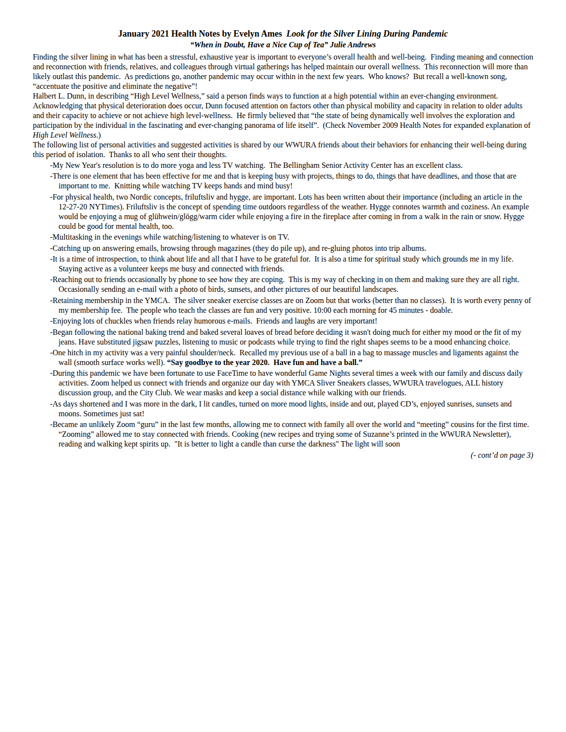January 2021 Health Notes by Evelyn Ames Look for the Silver Lining During Pandemic
“When in Doubt, Have a Nice Cup of Tea” Julie Andrews
Finding the silver lining in what has been a stressful, exhaustive year is important to everyone’s overall health and well-being. Finding meaning and connection and reconnection with friends, relatives, and colleagues through virtual gatherings has helped maintain our overall wellness. This reconnection will more than likely outlast this pandemic. As predictions go, another pandemic may occur within in the next few years. Who knows? But recall a well-known song, “accentuate the positive and eliminate the negative”!
Halbert L. Dunn, in describing “High Level Wellness,” said a person finds ways to function at a high potential within an ever-changing environment. Acknowledging that physical deterioration does occur, Dunn focused attention on factors other than physical mobility and capacity in relation to older adults and their capacity to achieve or not achieve high level-wellness. He firmly believed that “the state of being dynamically well involves the exploration and participation by the individual in the fascinating and ever-changing panorama of life itself”. (Check November 2009 Health Notes for expanded explanation of High Level Wellness.)
The following list of personal activities and suggested activities is shared by our WWURA friends about their behaviors for enhancing their well-being during this period of isolation. Thanks to all who sent their thoughts.
-My New Year's resolution is to do more yoga and less TV watching. The Bellingham Senior Activity Center has an excellent class.
-There is one element that has been effective for me and that is keeping busy with projects, things to do, things that have deadlines, and those that are important to me. Knitting while watching TV keeps hands and mind busy!
-For physical health, two Nordic concepts, friluftsliv and hygge, are important. Lots has been written about their importance (including an article in the 12-27-20 NYTimes). Friluftsliv is the concept of spending time outdoors regardless of the weather. Hygge connotes warmth and coziness. An example would be enjoying a mug of glühwein/glögg/warm cider while enjoying a fire in the fireplace after coming in from a walk in the rain or snow. Hygge could be good for mental health, too.
-Multitasking in the evenings while watching/listening to whatever is on TV.
-Catching up on answering emails, browsing through magazines (they do pile up), and re-gluing photos into trip albums.
-It is a time of introspection, to think about life and all that I have to be grateful for. It is also a time for spiritual study which grounds me in my life. Staying active as a volunteer keeps me busy and connected with friends.
-Reaching out to friends occasionally by phone to see how they are coping. This is my way of checking in on them and making sure they are all right. Occasionally sending an e-mail with a photo of birds, sunsets, and other pictures of our beautiful landscapes.
-Retaining membership in the YMCA. The silver sneaker exercise classes are on Zoom but that works (better than no classes). It is worth every penny of my membership fee. The people who teach the classes are fun and very positive. 10:00 each morning for 45 minutes - doable.
-Enjoying lots of chuckles when friends relay humorous e-mails. Friends and laughs are very important!
-Began following the national baking trend and baked several loaves of bread before deciding it wasn't doing much for either my mood or the fit of my jeans. Have substituted jigsaw puzzles, listening to music or podcasts while trying to find the right shapes seems to be a mood enhancing choice.
-One hitch in my activity was a very painful shoulder/neck. Recalled my previous use of a ball in a bag to massage muscles and ligaments against the wall (smooth surface works well). “Say goodbye to the year 2020. Have fun and have a ball.”
-During this pandemic we have been fortunate to use FaceTime to have wonderful Game Nights several times a week with our family and discuss daily activities. Zoom helped us connect with friends and organize our day with YMCA Sliver Sneakers classes, WWURA travelogues, ALL history discussion group, and the City Club. We wear masks and keep a social distance while walking with our friends.
-As days shortened and I was more in the dark, I lit candles, turned on more mood lights, inside and out, played CD’s, enjoyed sunrises, sunsets and moons. Sometimes just sat!
-Became an unlikely Zoom “guru” in the last few months, allowing me to connect with family all over the world and “meeting” cousins for the first time. “Zooming” allowed me to stay connected with friends. Cooking (new recipes and trying some of Suzanne’s printed in the WWURA Newsletter), reading and walking kept spirits up. "It is better to light a candle than curse the darkness" The light will soon
(- cont’d on page 3)